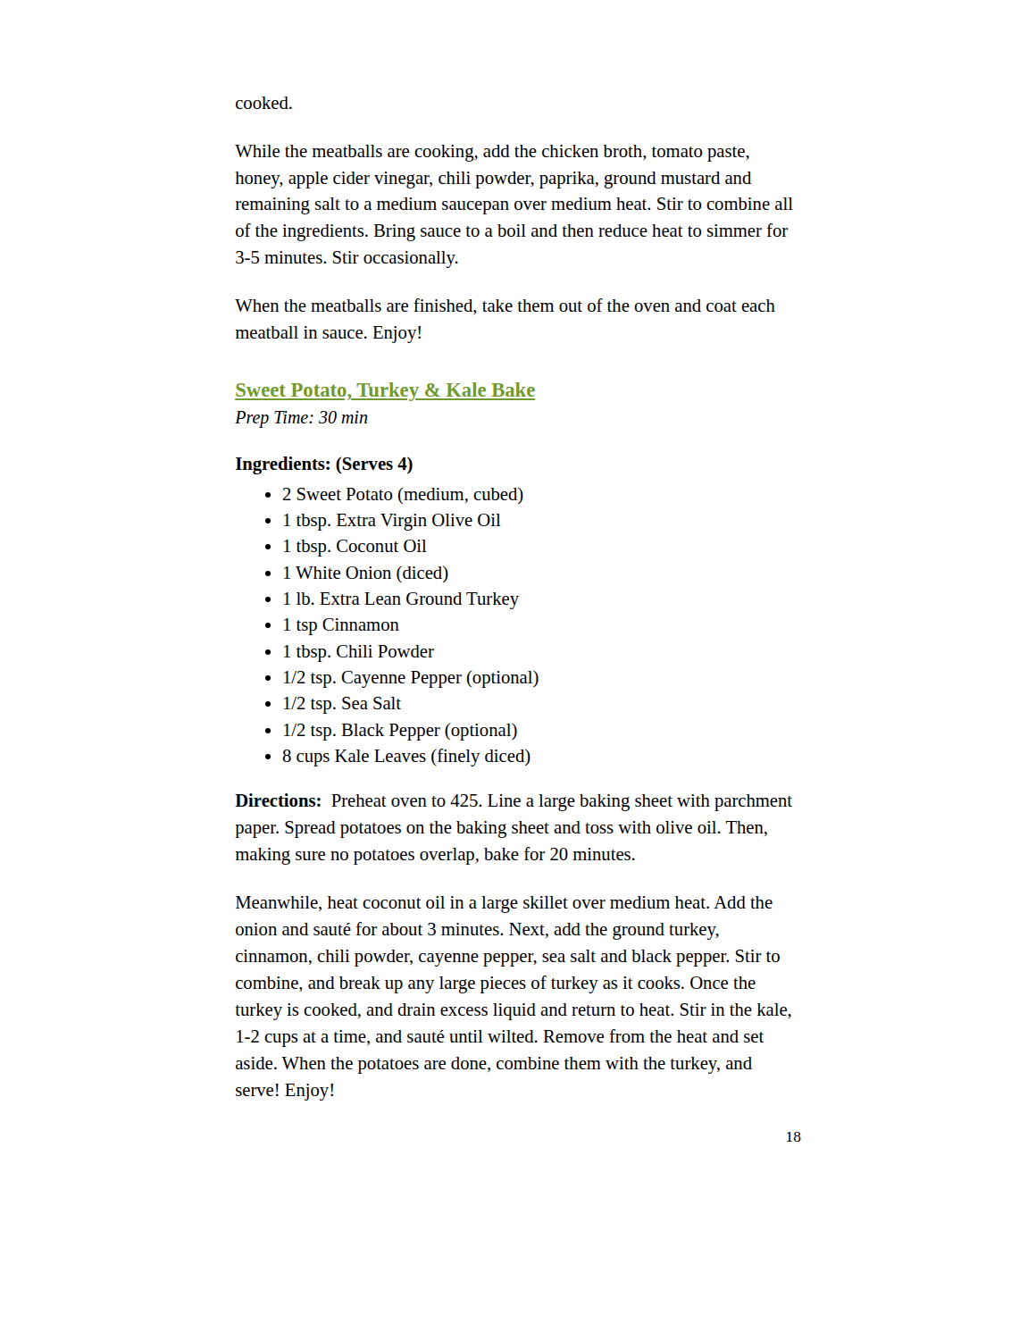cooked.
While the meatballs are cooking, add the chicken broth, tomato paste, honey, apple cider vinegar, chili powder, paprika, ground mustard and remaining salt to a medium saucepan over medium heat. Stir to combine all of the ingredients. Bring sauce to a boil and then reduce heat to simmer for 3-5 minutes. Stir occasionally.
When the meatballs are finished, take them out of the oven and coat each meatball in sauce. Enjoy!
Sweet Potato, Turkey & Kale Bake
Prep Time: 30 min
Ingredients: (Serves 4)
2 Sweet Potato (medium, cubed)
1 tbsp. Extra Virgin Olive Oil
1 tbsp. Coconut Oil
1 White Onion (diced)
1 lb. Extra Lean Ground Turkey
1 tsp Cinnamon
1 tbsp. Chili Powder
1/2 tsp. Cayenne Pepper (optional)
1/2 tsp. Sea Salt
1/2 tsp. Black Pepper (optional)
8 cups Kale Leaves (finely diced)
Directions: Preheat oven to 425. Line a large baking sheet with parchment paper. Spread potatoes on the baking sheet and toss with olive oil. Then, making sure no potatoes overlap, bake for 20 minutes.
Meanwhile, heat coconut oil in a large skillet over medium heat. Add the onion and sauté for about 3 minutes. Next, add the ground turkey, cinnamon, chili powder, cayenne pepper, sea salt and black pepper. Stir to combine, and break up any large pieces of turkey as it cooks. Once the turkey is cooked, and drain excess liquid and return to heat. Stir in the kale, 1-2 cups at a time, and sauté until wilted. Remove from the heat and set aside. When the potatoes are done, combine them with the turkey, and serve! Enjoy!
18